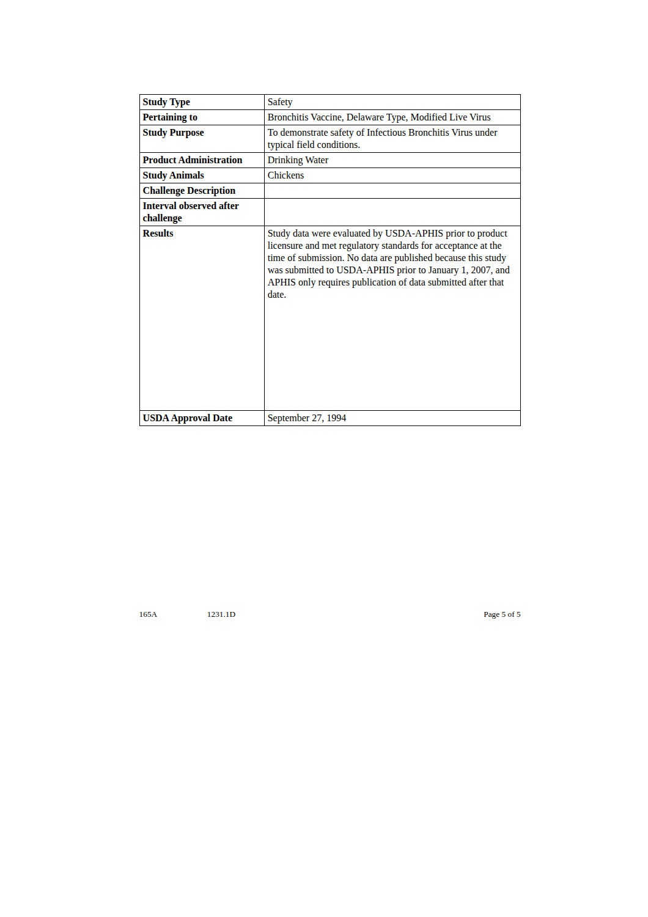| Study Type | Safety |
| Pertaining to | Bronchitis Vaccine, Delaware Type, Modified Live Virus |
| Study Purpose | To demonstrate safety of Infectious Bronchitis Virus under typical field conditions. |
| Product Administration | Drinking Water |
| Study Animals | Chickens |
| Challenge Description | |
| Interval observed after challenge | |
| Results | Study data were evaluated by USDA-APHIS prior to product licensure and met regulatory standards for acceptance at the time of submission. No data are published because this study was submitted to USDA-APHIS prior to January 1, 2007, and APHIS only requires publication of data submitted after that date. |
| USDA Approval Date | September 27, 1994 |
165A 1231.1D Page 5 of 5